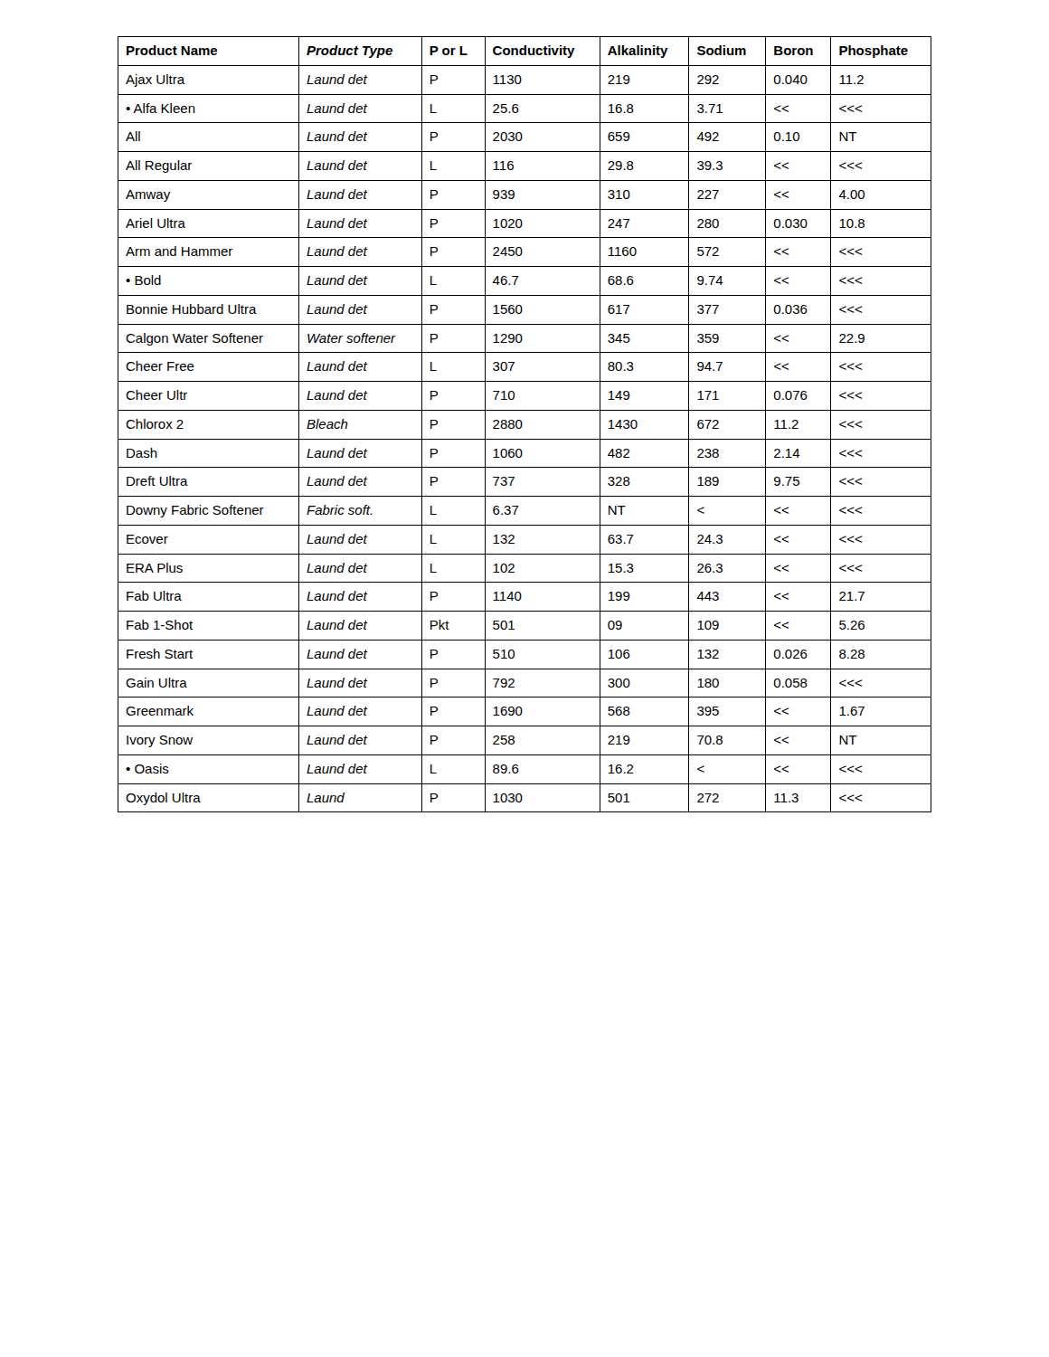| Product Name | Product Type | P or L | Conductivity | Alkalinity | Sodium | Boron | Phosphate |
| --- | --- | --- | --- | --- | --- | --- | --- |
| Ajax Ultra | Laund det | P | 1130 | 219 | 292 | 0.040 | 11.2 |
| • Alfa Kleen | Laund det | L | 25.6 | 16.8 | 3.71 | << | <<< |
| All | Laund det | P | 2030 | 659 | 492 | 0.10 | NT |
| All Regular | Laund det | L | 116 | 29.8 | 39.3 | << | <<< |
| Amway | Laund det | P | 939 | 310 | 227 | << | 4.00 |
| Ariel Ultra | Laund det | P | 1020 | 247 | 280 | 0.030 | 10.8 |
| Arm and Hammer | Laund det | P | 2450 | 1160 | 572 | << | <<< |
| • Bold | Laund det | L | 46.7 | 68.6 | 9.74 | << | <<< |
| Bonnie Hubbard Ultra | Laund det | P | 1560 | 617 | 377 | 0.036 | <<< |
| Calgon Water Softener | Water softener | P | 1290 | 345 | 359 | << | 22.9 |
| Cheer Free | Laund det | L | 307 | 80.3 | 94.7 | << | <<< |
| Cheer Ultr | Laund det | P | 710 | 149 | 171 | 0.076 | <<< |
| Chlorox 2 | Bleach | P | 2880 | 1430 | 672 | 11.2 | <<< |
| Dash | Laund det | P | 1060 | 482 | 238 | 2.14 | <<< |
| Dreft Ultra | Laund det | P | 737 | 328 | 189 | 9.75 | <<< |
| Downy Fabric Softener | Fabric soft. | L | 6.37 | NT | < | << | <<< |
| Ecover | Laund det | L | 132 | 63.7 | 24.3 | << | <<< |
| ERA Plus | Laund det | L | 102 | 15.3 | 26.3 | << | <<< |
| Fab Ultra | Laund det | P | 1140 | 199 | 443 | << | 21.7 |
| Fab 1-Shot | Laund det | Pkt | 501 | 09 | 109 | << | 5.26 |
| Fresh Start | Laund det | P | 510 | 106 | 132 | 0.026 | 8.28 |
| Gain Ultra | Laund det | P | 792 | 300 | 180 | 0.058 | <<< |
| Greenmark | Laund det | P | 1690 | 568 | 395 | << | 1.67 |
| Ivory Snow | Laund det | P | 258 | 219 | 70.8 | << | NT |
| • Oasis | Laund det | L | 89.6 | 16.2 | < | << | <<< |
| Oxydol Ultra | Laund | P | 1030 | 501 | 272 | 11.3 | <<< |